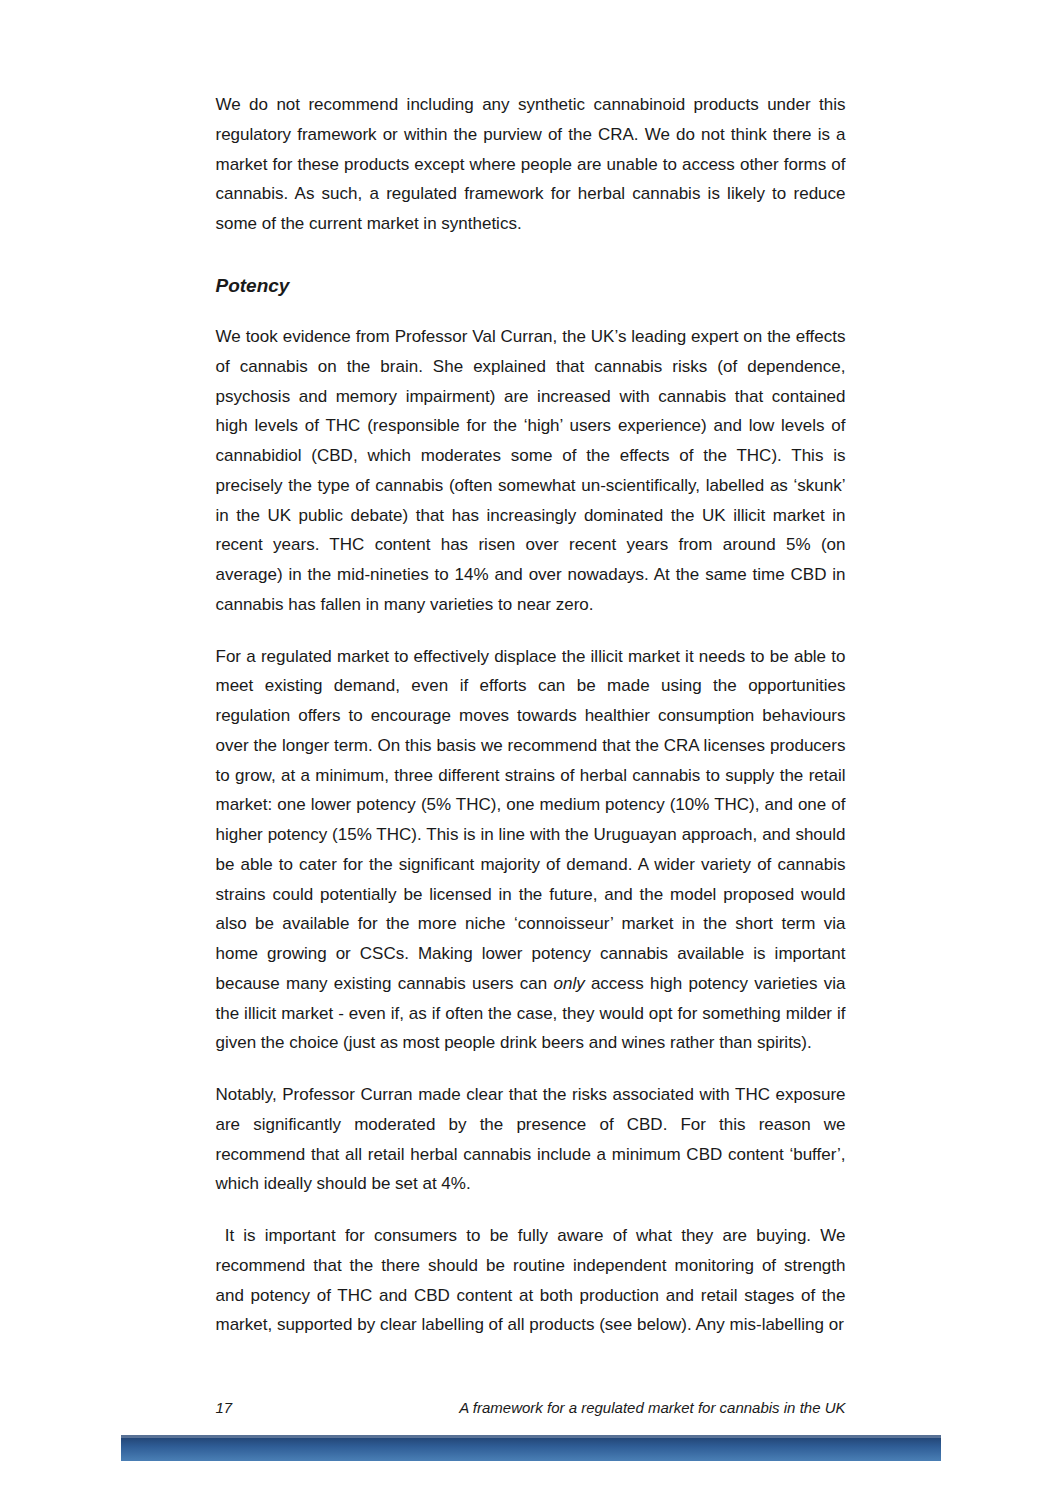We do not recommend including any synthetic cannabinoid products under this regulatory framework or within the purview of the CRA. We do not think there is a market for these products except where people are unable to access other forms of cannabis. As such, a regulated framework for herbal cannabis is likely to reduce some of the current market in synthetics.
Potency
We took evidence from Professor Val Curran, the UK’s leading expert on the effects of cannabis on the brain. She explained that cannabis risks (of dependence, psychosis and memory impairment) are increased with cannabis that contained high levels of THC (responsible for the ‘high’ users experience) and low levels of cannabidiol (CBD, which moderates some of the effects of the THC). This is precisely the type of cannabis (often somewhat un-scientifically, labelled as ‘skunk’ in the UK public debate) that has increasingly dominated the UK illicit market in recent years. THC content has risen over recent years from around 5% (on average) in the mid-nineties to 14% and over nowadays. At the same time CBD in cannabis has fallen in many varieties to near zero.
For a regulated market to effectively displace the illicit market it needs to be able to meet existing demand, even if efforts can be made using the opportunities regulation offers to encourage moves towards healthier consumption behaviours over the longer term. On this basis we recommend that the CRA licenses producers to grow, at a minimum, three different strains of herbal cannabis to supply the retail market: one lower potency (5% THC), one medium potency (10% THC), and one of higher potency (15% THC). This is in line with the Uruguayan approach, and should be able to cater for the significant majority of demand. A wider variety of cannabis strains could potentially be licensed in the future, and the model proposed would also be available for the more niche ‘connoisseur’ market in the short term via home growing or CSCs. Making lower potency cannabis available is important because many existing cannabis users can only access high potency varieties via the illicit market - even if, as if often the case, they would opt for something milder if given the choice (just as most people drink beers and wines rather than spirits).
Notably, Professor Curran made clear that the risks associated with THC exposure are significantly moderated by the presence of CBD. For this reason we recommend that all retail herbal cannabis include a minimum CBD content ‘buffer’, which ideally should be set at 4%.
It is important for consumers to be fully aware of what they are buying. We recommend that the there should be routine independent monitoring of strength and potency of THC and CBD content at both production and retail stages of the market, supported by clear labelling of all products (see below). Any mis-labelling or
17 A framework for a regulated market for cannabis in the UK